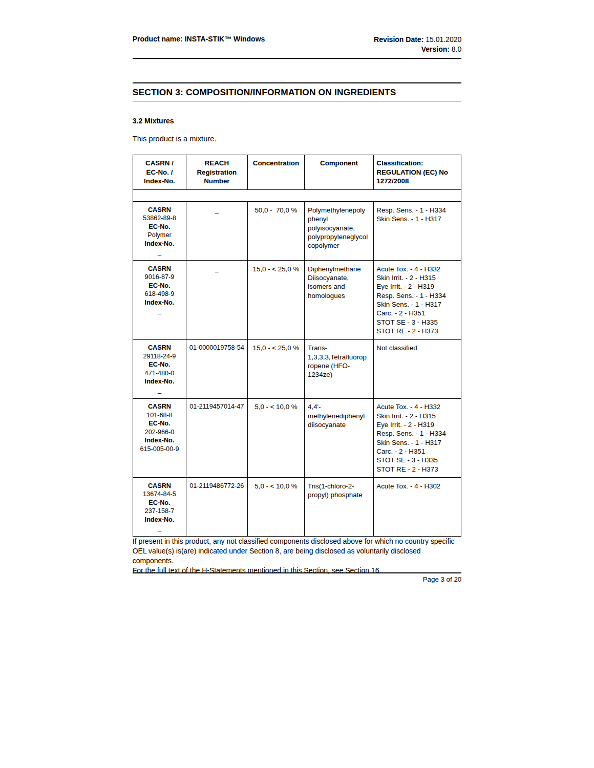Product name: INSTA-STIK™ Windows
Revision Date: 15.01.2020
Version: 8.0
SECTION 3: COMPOSITION/INFORMATION ON INGREDIENTS
3.2 Mixtures
This product is a mixture.
| CASRN / EC-No. / Index-No. | REACH Registration Number | Concentration | Component | Classification: REGULATION (EC) No 1272/2008 |
| --- | --- | --- | --- | --- |
| CASRN 53862-89-8 EC-No. Polymer Index-No. _ | _ | 50,0 - 70,0 % | Polymethylenepoly phenyl polyisocyanate, polypropyleneglycol copolymer | Resp. Sens. - 1 - H334 Skin Sens. - 1 - H317 |
| CASRN 9016-87-9 EC-No. 618-498-9 Index-No. _ | _ | 15,0 - < 25,0 % | Diphenylmethane Diisocyanate, isomers and homologues | Acute Tox. - 4 - H332 Skin Irrit. - 2 - H315 Eye Irrit. - 2 - H319 Resp. Sens. - 1 - H334 Skin Sens. - 1 - H317 Carc. - 2 - H351 STOT SE - 3 - H335 STOT RE - 2 - H373 |
| CASRN 29118-24-9 EC-No. 471-480-0 Index-No. _ | 01-0000019758-54 | 15,0 - < 25,0 % | Trans-1,3,3,3,Tetrafluorop ropene (HFO-1234ze) | Not classified |
| CASRN 101-68-8 EC-No. 202-966-0 Index-No. 615-005-00-9 | 01-2119457014-47 | 5,0 - < 10,0 % | 4,4'-methylenediphenyl diisocyanate | Acute Tox. - 4 - H332 Skin Irrit. - 2 - H315 Eye Irrit. - 2 - H319 Resp. Sens. - 1 - H334 Skin Sens. - 1 - H317 Carc. - 2 - H351 STOT SE - 3 - H335 STOT RE - 2 - H373 |
| CASRN 13674-84-5 EC-No. 237-158-7 Index-No. _ | 01-2119486772-26 | 5,0 - < 10,0 % | Tris(1-chloro-2-propyl) phosphate | Acute Tox. - 4 - H302 |
If present in this product, any not classified components disclosed above for which no country specific OEL value(s) is(are) indicated under Section 8, are being disclosed as voluntarily disclosed components.
For the full text of the H-Statements mentioned in this Section, see Section 16.
Page 3 of 20